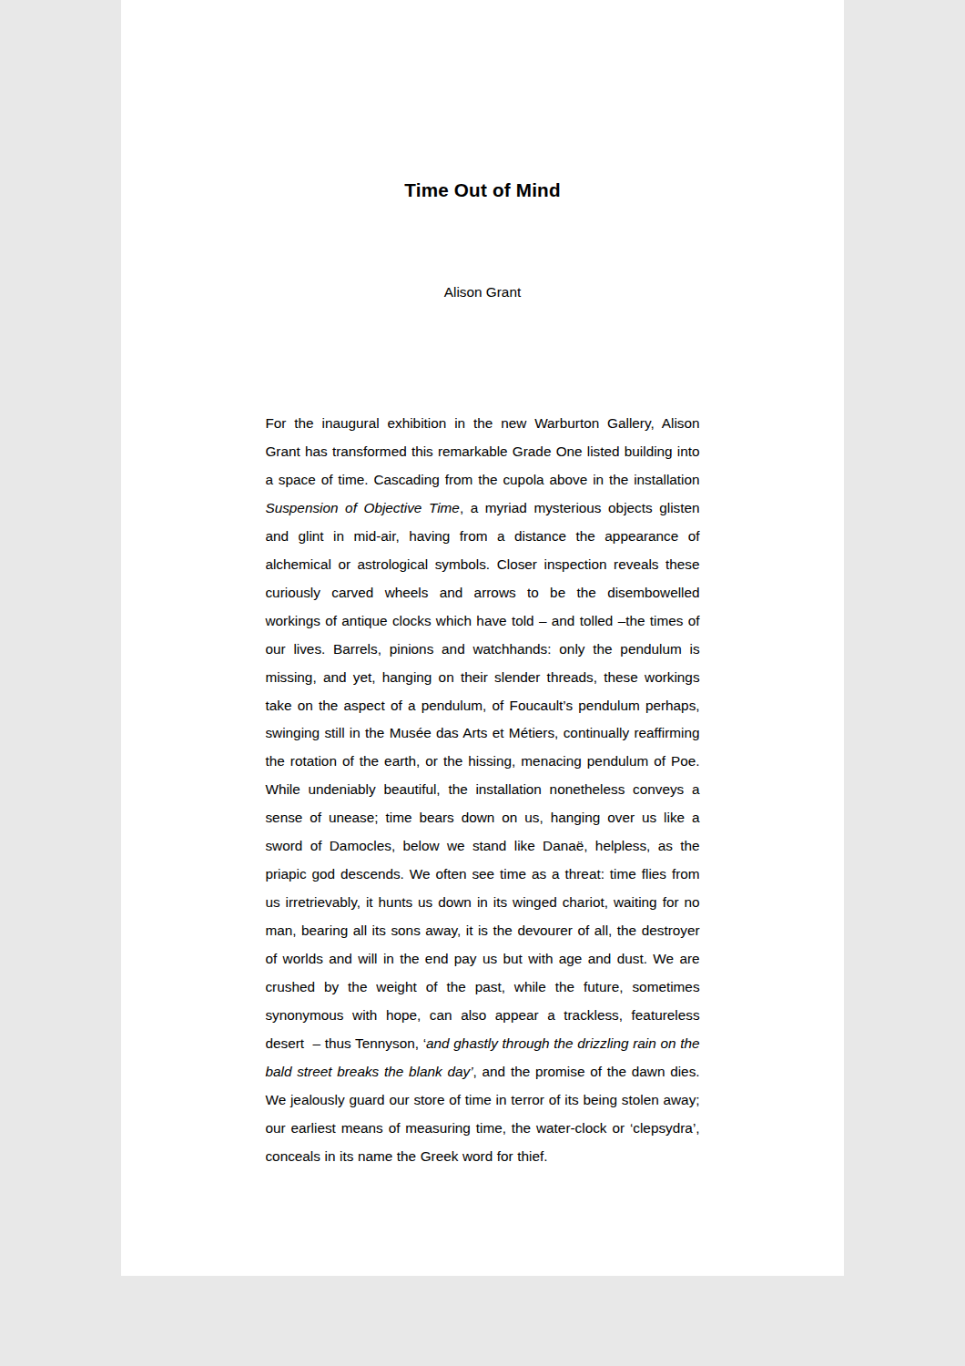Time Out of Mind
Alison Grant
For the inaugural exhibition in the new Warburton Gallery, Alison Grant has transformed this remarkable Grade One listed building into a space of time. Cascading from the cupola above in the installation Suspension of Objective Time, a myriad mysterious objects glisten and glint in mid-air, having from a distance the appearance of alchemical or astrological symbols. Closer inspection reveals these curiously carved wheels and arrows to be the disembowelled workings of antique clocks which have told – and tolled –the times of our lives. Barrels, pinions and watchhands: only the pendulum is missing, and yet, hanging on their slender threads, these workings take on the aspect of a pendulum, of Foucault’s pendulum perhaps, swinging still in the Musée das Arts et Métiers, continually reaffirming the rotation of the earth, or the hissing, menacing pendulum of Poe. While undeniably beautiful, the installation nonetheless conveys a sense of unease; time bears down on us, hanging over us like a sword of Damocles, below we stand like Danaë, helpless, as the priapic god descends. We often see time as a threat: time flies from us irretrievably, it hunts us down in its winged chariot, waiting for no man, bearing all its sons away, it is the devourer of all, the destroyer of worlds and will in the end pay us but with age and dust. We are crushed by the weight of the past, while the future, sometimes synonymous with hope, can also appear a trackless, featureless desert – thus Tennyson, ‘and ghastly through the drizzling rain on the bald street breaks the blank day’, and the promise of the dawn dies. We jealously guard our store of time in terror of its being stolen away; our earliest means of measuring time, the water-clock or ‘clepsydra’, conceals in its name the Greek word for thief.